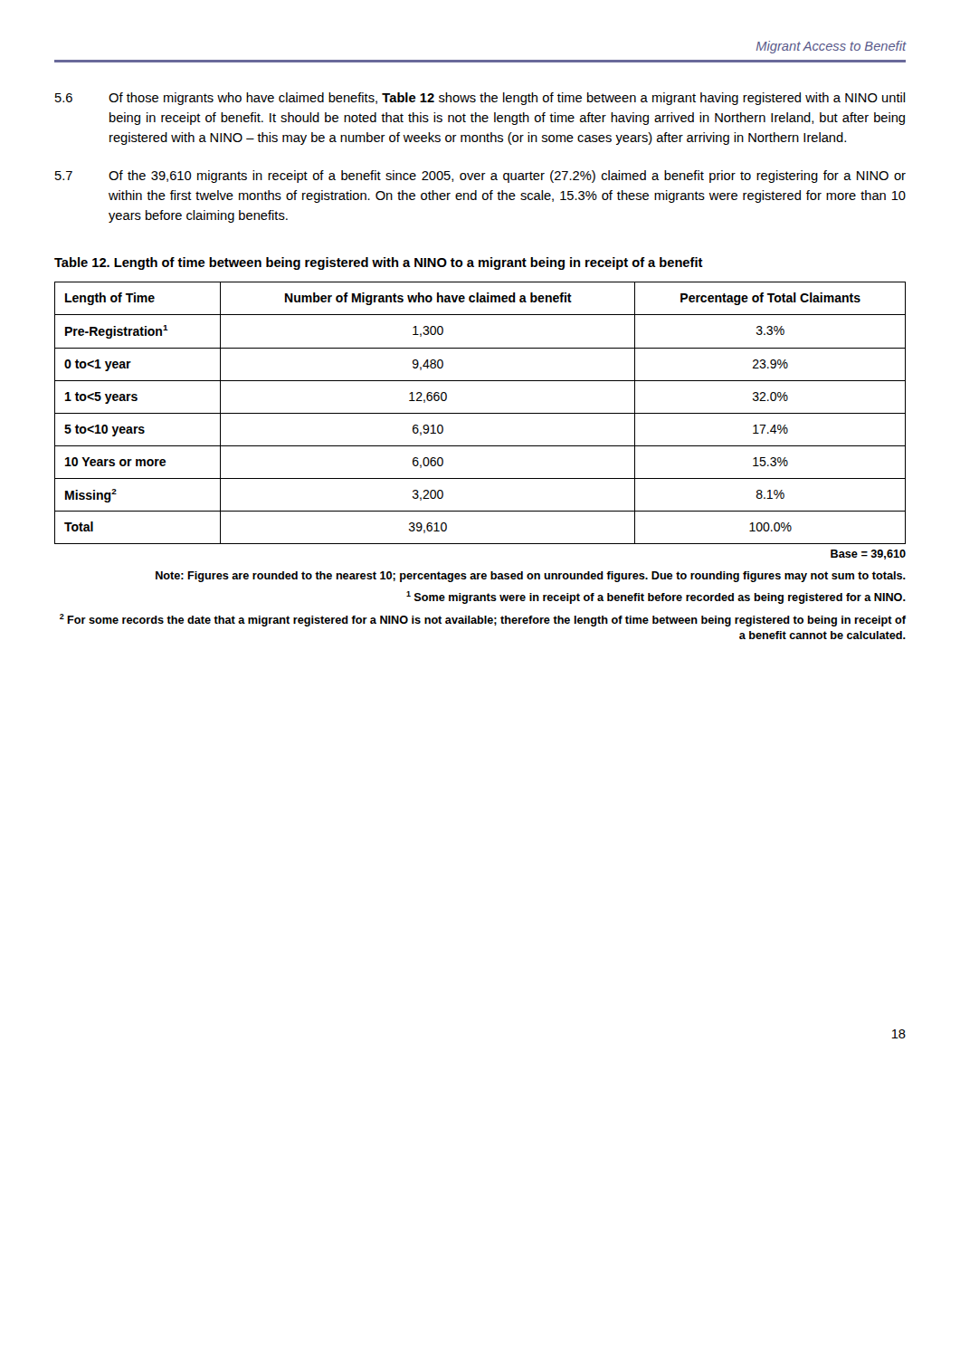Migrant Access to Benefit
5.6
Of those migrants who have claimed benefits, Table 12 shows the length of time between a migrant having registered with a NINO until being in receipt of benefit. It should be noted that this is not the length of time after having arrived in Northern Ireland, but after being registered with a NINO – this may be a number of weeks or months (or in some cases years) after arriving in Northern Ireland.
5.7
Of the 39,610 migrants in receipt of a benefit since 2005, over a quarter (27.2%) claimed a benefit prior to registering for a NINO or within the first twelve months of registration. On the other end of the scale, 15.3% of these migrants were registered for more than 10 years before claiming benefits.
Table 12. Length of time between being registered with a NINO to a migrant being in receipt of a benefit
| Length of Time | Number of Migrants who have claimed a benefit | Percentage of Total Claimants |
| --- | --- | --- |
| Pre-Registration 1 | 1,300 | 3.3% |
| 0 to<1 year | 9,480 | 23.9% |
| 1 to<5 years | 12,660 | 32.0% |
| 5 to<10 years | 6,910 | 17.4% |
| 10 Years or more | 6,060 | 15.3% |
| Missing 2 | 3,200 | 8.1% |
| Total | 39,610 | 100.0% |
Base = 39,610
Note: Figures are rounded to the nearest 10; percentages are based on unrounded figures. Due to rounding figures may not sum to totals.
1 Some migrants were in receipt of a benefit before recorded as being registered for a NINO.
2 For some records the date that a migrant registered for a NINO is not available; therefore the length of time between being registered to being in receipt of a benefit cannot be calculated.
18